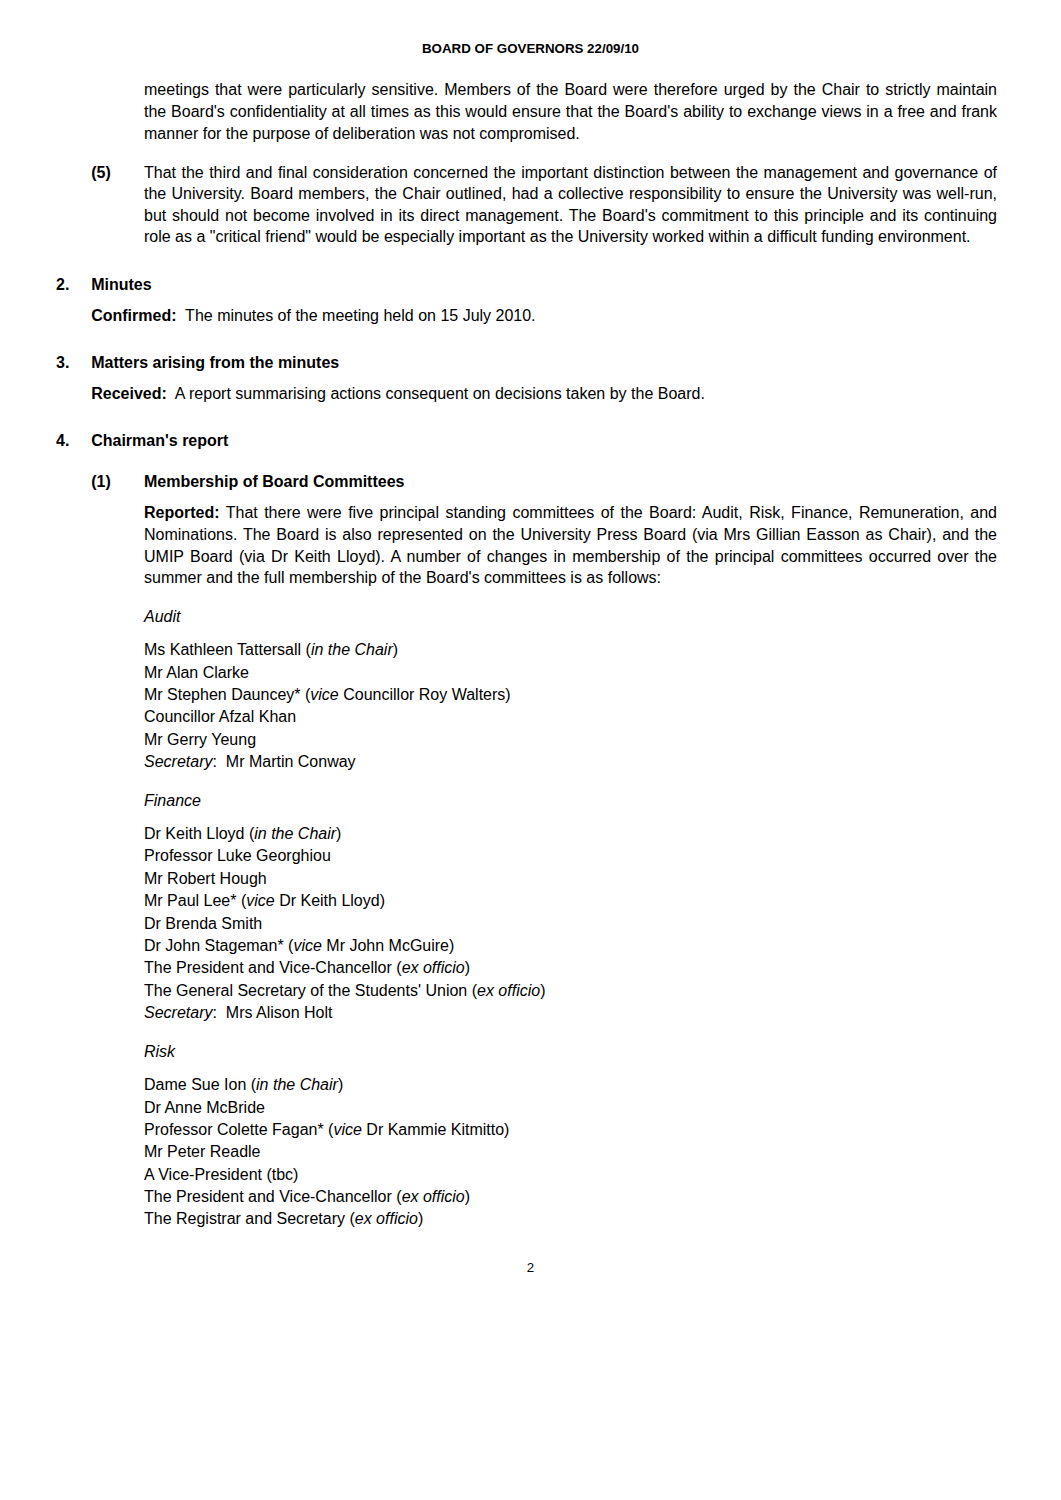BOARD OF GOVERNORS 22/09/10
meetings that were particularly sensitive. Members of the Board were therefore urged by the Chair to strictly maintain the Board's confidentiality at all times as this would ensure that the Board's ability to exchange views in a free and frank manner for the purpose of deliberation was not compromised.
(5)
That the third and final consideration concerned the important distinction between the management and governance of the University. Board members, the Chair outlined, had a collective responsibility to ensure the University was well-run, but should not become involved in its direct management. The Board's commitment to this principle and its continuing role as a "critical friend" would be especially important as the University worked within a difficult funding environment.
2.
Minutes
Confirmed: The minutes of the meeting held on 15 July 2010.
3.
Matters arising from the minutes
Received: A report summarising actions consequent on decisions taken by the Board.
4.
Chairman's report
(1)
Membership of Board Committees
Reported: That there were five principal standing committees of the Board: Audit, Risk, Finance, Remuneration, and Nominations. The Board is also represented on the University Press Board (via Mrs Gillian Easson as Chair), and the UMIP Board (via Dr Keith Lloyd). A number of changes in membership of the principal committees occurred over the summer and the full membership of the Board's committees is as follows:
Audit
Ms Kathleen Tattersall (in the Chair)
Mr Alan Clarke
Mr Stephen Dauncey* (vice Councillor Roy Walters)
Councillor Afzal Khan
Mr Gerry Yeung
Secretary: Mr Martin Conway
Finance
Dr Keith Lloyd (in the Chair)
Professor Luke Georghiou
Mr Robert Hough
Mr Paul Lee* (vice Dr Keith Lloyd)
Dr Brenda Smith
Dr John Stageman* (vice Mr John McGuire)
The President and Vice-Chancellor (ex officio)
The General Secretary of the Students' Union (ex officio)
Secretary: Mrs Alison Holt
Risk
Dame Sue Ion (in the Chair)
Dr Anne McBride
Professor Colette Fagan* (vice Dr Kammie Kitmitto)
Mr Peter Readle
A Vice-President (tbc)
The President and Vice-Chancellor (ex officio)
The Registrar and Secretary (ex officio)
2